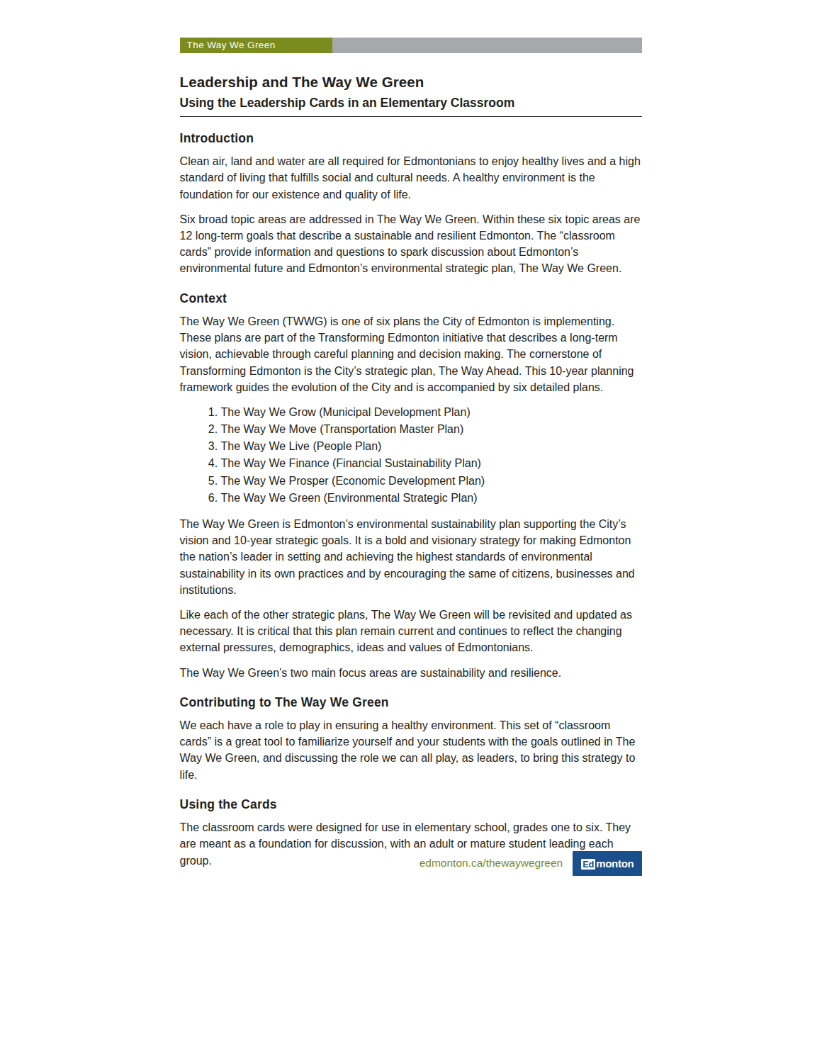The Way We Green
Leadership and The Way We Green
Using the Leadership Cards in an Elementary Classroom
Introduction
Clean air, land and water are all required for Edmontonians to enjoy healthy lives and a high standard of living that fulfills social and cultural needs. A healthy environment is the foundation for our existence and quality of life.
Six broad topic areas are addressed in The Way We Green. Within these six topic areas are 12 long-term goals that describe a sustainable and resilient Edmonton. The “classroom cards” provide information and questions to spark discussion about Edmonton’s environmental future and Edmonton’s environmental strategic plan, The Way We Green.
Context
The Way We Green (TWWG) is one of six plans the City of Edmonton is implementing. These plans are part of the Transforming Edmonton initiative that describes a long-term vision, achievable through careful planning and decision making. The cornerstone of Transforming Edmonton is the City’s strategic plan, The Way Ahead. This 10-year planning framework guides the evolution of the City and is accompanied by six detailed plans.
The Way We Grow (Municipal Development Plan)
The Way We Move (Transportation Master Plan)
The Way We Live (People Plan)
The Way We Finance (Financial Sustainability Plan)
The Way We Prosper (Economic Development Plan)
The Way We Green (Environmental Strategic Plan)
The Way We Green is Edmonton’s environmental sustainability plan supporting the City’s vision and 10-year strategic goals. It is a bold and visionary strategy for making Edmonton the nation’s leader in setting and achieving the highest standards of environmental sustainability in its own practices and by encouraging the same of citizens, businesses and institutions.
Like each of the other strategic plans, The Way We Green will be revisited and updated as necessary. It is critical that this plan remain current and continues to reflect the changing external pressures, demographics, ideas and values of Edmontonians.
The Way We Green’s two main focus areas are sustainability and resilience.
Contributing to The Way We Green
We each have a role to play in ensuring a healthy environment. This set of “classroom cards” is a great tool to familiarize yourself and your students with the goals outlined in The Way We Green, and discussing the role we can all play, as leaders, to bring this strategy to life.
Using the Cards
The classroom cards were designed for use in elementary school, grades one to six. They are meant as a foundation for discussion, with an adult or mature student leading each group.
edmonton.ca/thewaywegreen Edmonton